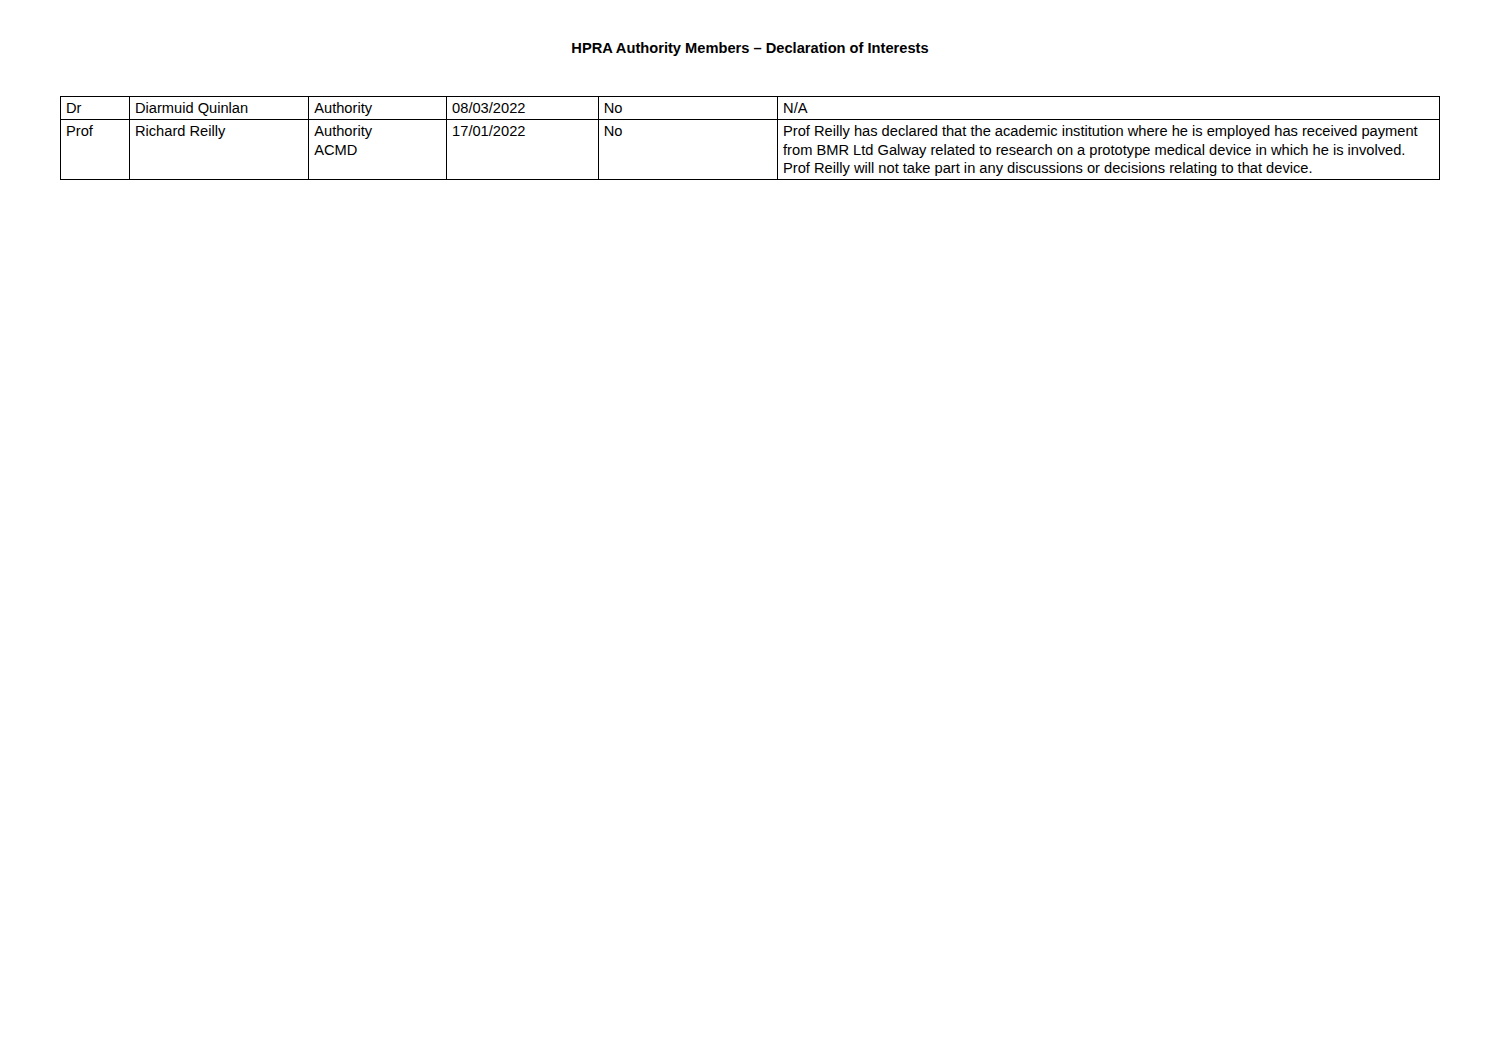HPRA Authority Members – Declaration of Interests
| Dr | Diarmuid Quinlan | Authority | 08/03/2022 | No | N/A |
| Prof | Richard Reilly | Authority ACMD | 17/01/2022 | No | Prof Reilly has declared that the academic institution where he is employed has received payment from BMR Ltd Galway related to research on a prototype medical device in which he is involved. Prof Reilly will not take part in any discussions or decisions relating to that device. |